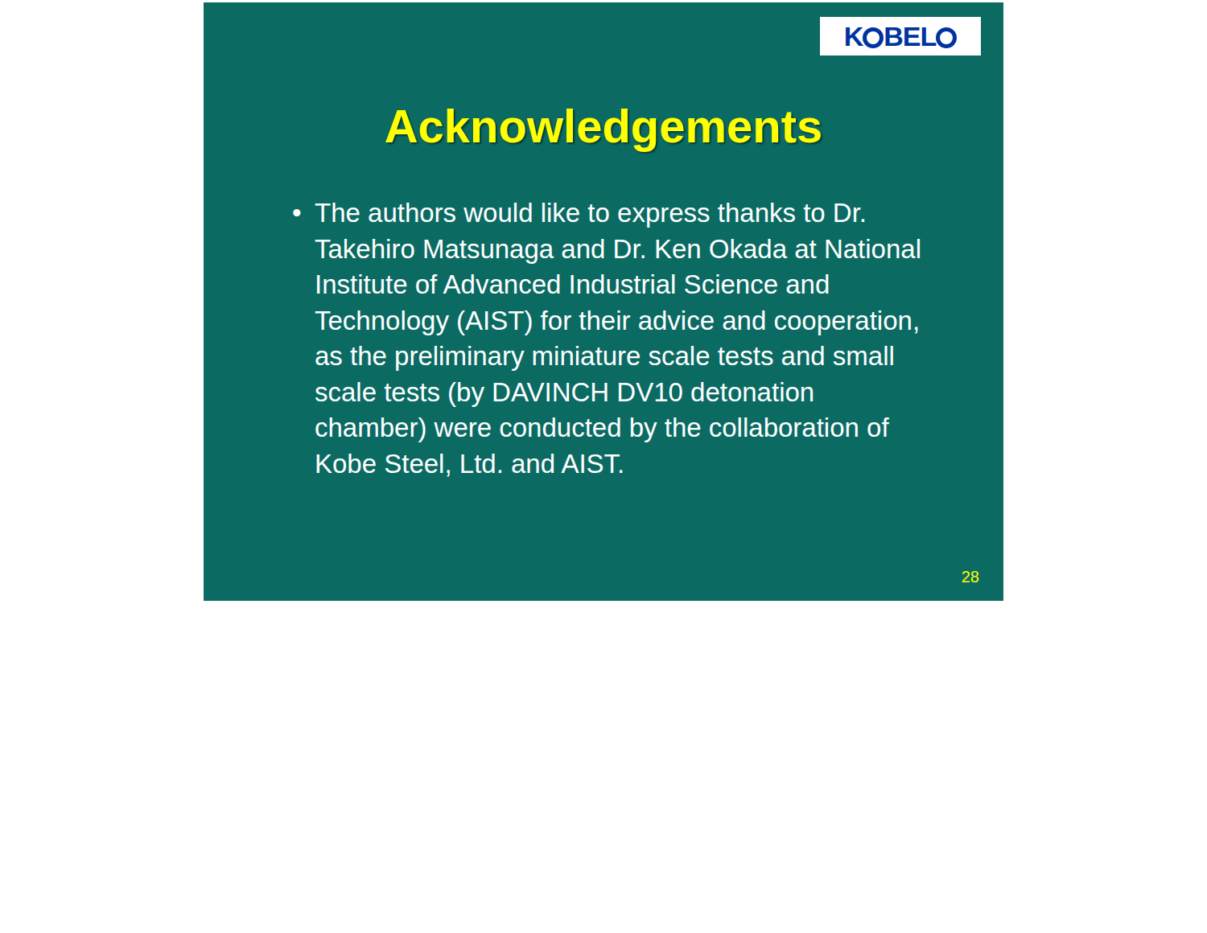K BEL
Acknowledgements
The authors would like to express thanks to Dr. Takehiro Matsunaga and Dr. Ken Okada at National Institute of Advanced Industrial Science and Technology (AIST) for their advice and cooperation, as the preliminary miniature scale tests and small scale tests (by DAVINCH DV10 detonation chamber) were conducted by the collaboration of Kobe Steel, Ltd. and AIST.
28